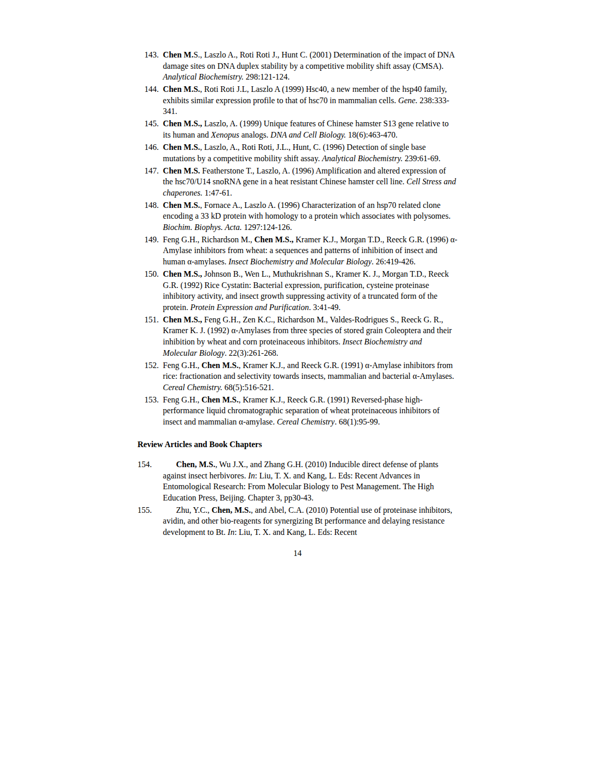143 Chen M. S., Laszlo A., Roti Roti J., Hunt C. (2001) Determination of the impact of DNA damage sites on DNA duplex stability by a competitive mobility shift assay (CMSA). Analytical Biochemistry. 298:121-124.
144 Chen M.S., Roti Roti J.L, Laszlo A (1999) Hsc40, a new member of the hsp40 family, exhibits similar expression profile to that of hsc70 in mammalian cells. Gene. 238:333-341.
145 Chen M.S., Laszlo, A. (1999) Unique features of Chinese hamster S13 gene relative to its human and Xenopus analogs. DNA and Cell Biology. 18(6):463-470.
146 Chen M.S., Laszlo, A., Roti Roti, J.L., Hunt, C. (1996) Detection of single base mutations by a competitive mobility shift assay. Analytical Biochemistry. 239:61-69.
147 Chen M.S. Featherstone T., Laszlo, A. (1996) Amplification and altered expression of the hsc70/U14 snoRNA gene in a heat resistant Chinese hamster cell line. Cell Stress and chaperones. 1:47-61.
148 Chen M.S., Fornace A., Laszlo A. (1996) Characterization of an hsp70 related clone encoding a 33 kD protein with homology to a protein which associates with polysomes. Biochim. Biophys. Acta. 1297:124-126.
149 Feng G.H., Richardson M., Chen M.S., Kramer K.J., Morgan T.D., Reeck G.R. (1996) α-Amylase inhibitors from wheat: a sequences and patterns of inhibition of insect and human α-amylases. Insect Biochemistry and Molecular Biology. 26:419-426.
150 Chen M.S., Johnson B., Wen L., Muthukrishnan S., Kramer K. J., Morgan T.D., Reeck G.R. (1992) Rice Cystatin: Bacterial expression, purification, cysteine proteinase inhibitory activity, and insect growth suppressing activity of a truncated form of the protein. Protein Expression and Purification. 3:41-49.
151 Chen M.S., Feng G.H., Zen K.C., Richardson M., Valdes-Rodrigues S., Reeck G. R., Kramer K. J. (1992) α-Amylases from three species of stored grain Coleoptera and their inhibition by wheat and corn proteinaceous inhibitors. Insect Biochemistry and Molecular Biology. 22(3):261-268.
152 Feng G.H., Chen M.S., Kramer K.J., and Reeck G.R. (1991) α-Amylase inhibitors from rice: fractionation and selectivity towards insects, mammalian and bacterial α-Amylases. Cereal Chemistry. 68(5):516-521.
153 Feng G.H., Chen M.S., Kramer K.J., Reeck G.R. (1991) Reversed-phase high-performance liquid chromatographic separation of wheat proteinaceous inhibitors of insect and mammalian α-amylase. Cereal Chemistry. 68(1):95-99.
Review Articles and Book Chapters
154 Chen, M.S., Wu J.X., and Zhang G.H. (2010) Inducible direct defense of plants against insect herbivores. In: Liu, T. X. and Kang, L. Eds: Recent Advances in Entomological Research: From Molecular Biology to Pest Management. The High Education Press, Beijing. Chapter 3, pp30-43.
155 Zhu, Y.C., Chen, M.S., and Abel, C.A. (2010) Potential use of proteinase inhibitors, avidin, and other bio-reagents for synergizing Bt performance and delaying resistance development to Bt. In: Liu, T. X. and Kang, L. Eds: Recent
14